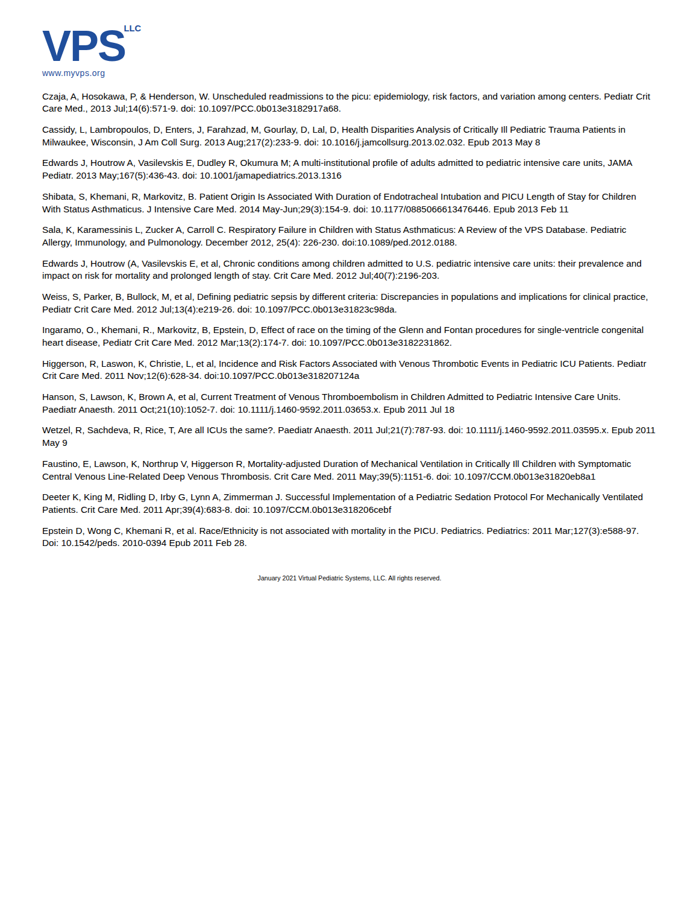LLC
VPS
www.myvps.org
Czaja, A, Hosokawa, P, & Henderson, W. Unscheduled readmissions to the picu: epidemiology, risk factors, and variation among centers. Pediatr Crit Care Med., 2013 Jul;14(6):571-9. doi: 10.1097/PCC.0b013e3182917a68.
Cassidy, L, Lambropoulos, D, Enters, J, Farahzad, M, Gourlay, D, Lal, D, Health Disparities Analysis of Critically Ill Pediatric Trauma Patients in Milwaukee, Wisconsin, J Am Coll Surg. 2013 Aug;217(2):233-9. doi: 10.1016/j.jamcollsurg.2013.02.032. Epub 2013 May 8
Edwards J, Houtrow A, Vasilevskis E, Dudley R, Okumura M; A multi-institutional profile of adults admitted to pediatric intensive care units, JAMA Pediatr. 2013 May;167(5):436-43. doi: 10.1001/jamapediatrics.2013.1316
Shibata, S, Khemani, R, Markovitz, B. Patient Origin Is Associated With Duration of Endotracheal Intubation and PICU Length of Stay for Children With Status Asthmaticus. J Intensive Care Med. 2014 May-Jun;29(3):154-9. doi: 10.1177/0885066613476446. Epub 2013 Feb 11
Sala, K, Karamessinis L, Zucker A, Carroll C. Respiratory Failure in Children with Status Asthmaticus: A Review of the VPS Database. Pediatric Allergy, Immunology, and Pulmonology. December 2012, 25(4): 226-230. doi:10.1089/ped.2012.0188.
Edwards J, Houtrow (A, Vasilevskis E, et al, Chronic conditions among children admitted to U.S. pediatric intensive care units: their prevalence and impact on risk for mortality and prolonged length of stay. Crit Care Med. 2012 Jul;40(7):2196-203.
Weiss, S, Parker, B, Bullock, M, et al, Defining pediatric sepsis by different criteria: Discrepancies in populations and implications for clinical practice, Pediatr Crit Care Med. 2012 Jul;13(4):e219-26. doi: 10.1097/PCC.0b013e31823c98da.
Ingaramo, O., Khemani, R., Markovitz, B, Epstein, D, Effect of race on the timing of the Glenn and Fontan procedures for single-ventricle congenital heart disease, Pediatr Crit Care Med. 2012 Mar;13(2):174-7. doi: 10.1097/PCC.0b013e3182231862.
Higgerson, R, Laswon, K, Christie, L, et al, Incidence and Risk Factors Associated with Venous Thrombotic Events in Pediatric ICU Patients. Pediatr Crit Care Med. 2011 Nov;12(6):628-34. doi:10.1097/PCC.0b013e318207124a
Hanson, S, Lawson, K, Brown A, et al, Current Treatment of Venous Thromboembolism in Children Admitted to Pediatric Intensive Care Units. Paediatr Anaesth. 2011 Oct;21(10):1052-7. doi: 10.1111/j.1460-9592.2011.03653.x. Epub 2011 Jul 18
Wetzel, R, Sachdeva, R, Rice, T, Are all ICUs the same?. Paediatr Anaesth. 2011 Jul;21(7):787-93. doi: 10.1111/j.1460-9592.2011.03595.x. Epub 2011 May 9
Faustino, E, Lawson, K, Northrup V, Higgerson R, Mortality-adjusted Duration of Mechanical Ventilation in Critically Ill Children with Symptomatic Central Venous Line-Related Deep Venous Thrombosis. Crit Care Med. 2011 May;39(5):1151-6. doi: 10.1097/CCM.0b013e31820eb8a1
Deeter K, King M, Ridling D, Irby G, Lynn A, Zimmerman J. Successful Implementation of a Pediatric Sedation Protocol For Mechanically Ventilated Patients. Crit Care Med. 2011 Apr;39(4):683-8. doi: 10.1097/CCM.0b013e318206cebf
Epstein D, Wong C, Khemani R, et al. Race/Ethnicity is not associated with mortality in the PICU. Pediatrics. Pediatrics: 2011 Mar;127(3):e588-97. Doi: 10.1542/peds. 2010-0394 Epub 2011 Feb 28.
January 2021 Virtual Pediatric Systems, LLC. All rights reserved.